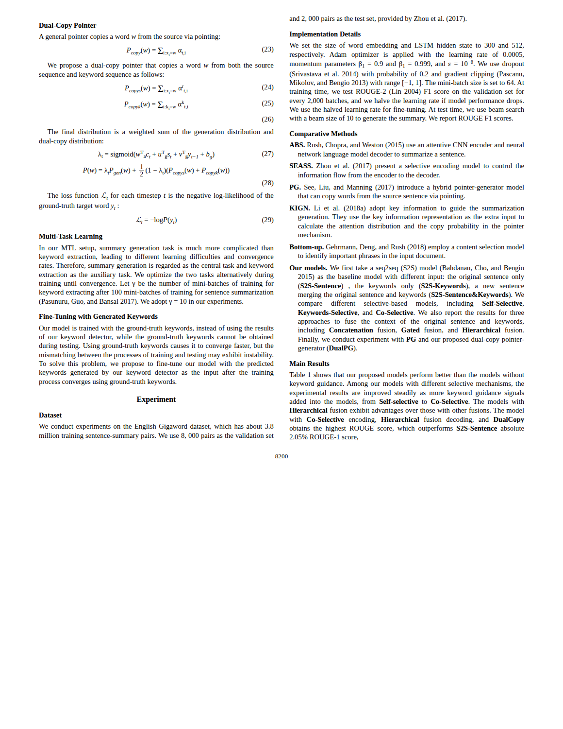Dual-Copy Pointer
A general pointer copies a word w from the source via pointing:
Pcopy(w) = Σi:xi=w αt,i (23)
We propose a dual-copy pointer that copies a word w from both the source sequence and keyword sequence as follows:
Pcopys(w) = Σi:xi=w αrt,i (24)
Pcopyk(w) = Σi:ki=w αkt,i (25)
(26)
The final distribution is a weighted sum of the generation distribution and dual-copy distribution:
λt = sigmoid(wTact + uTgst + vTgyt−1 + bg) (27)
P(w) = λtPgen(w) + 12(1 − λt)(Pcopys(w) + Pcopyk(w)) (28)
The loss function ℒt for each timestep t is the negative log-likelihood of the ground-truth target word yt :
ℒt = −logP(yt) (29)
Multi-Task Learning
In our MTL setup, summary generation task is much more complicated than keyword extraction, leading to different learning difficulties and convergence rates. Therefore, summary generation is regarded as the central task and keyword extraction as the auxiliary task. We optimize the two tasks alternatively during training until convergence. Let γ be the number of mini-batches of training for keyword extracting after 100 mini-batches of training for sentence summarization (Pasunuru, Guo, and Bansal 2017). We adopt γ = 10 in our experiments.
Fine-Tuning with Generated Keywords
Our model is trained with the ground-truth keywords, instead of using the results of our keyword detector, while the ground-truth keywords cannot be obtained during testing. Using ground-truth keywords causes it to converge faster, but the mismatching between the processes of training and testing may exhibit instability. To solve this problem, we propose to fine-tune our model with the predicted keywords generated by our keyword detector as the input after the training process converges using ground-truth keywords.
Experiment
Dataset
We conduct experiments on the English Gigaword dataset, which has about 3.8 million training sentence-summary pairs. We use 8, 000 pairs as the validation set and 2, 000 pairs as the test set, provided by Zhou et al. (2017).
Implementation Details
We set the size of word embedding and LSTM hidden state to 300 and 512, respectively. Adam optimizer is applied with the learning rate of 0.0005, momentum parameters β1 = 0.9 and β1 = 0.999, and ε = 10−8. We use dropout (Srivastava et al. 2014) with probability of 0.2 and gradient clipping (Pascanu, Mikolov, and Bengio 2013) with range [−1, 1]. The mini-batch size is set to 64. At training time, we test ROUGE-2 (Lin 2004) F1 score on the validation set for every 2,000 batches, and we halve the learning rate if model performance drops. We use the halved learning rate for fine-tuning. At test time, we use beam search with a beam size of 10 to generate the summary. We report ROUGE F1 scores.
Comparative Methods
ABS.
Rush, Chopra, and Weston (2015) use an attentive CNN encoder and neural network language model decoder to summarize a sentence.
SEASS.
Zhou et al. (2017) present a selective encoding model to control the information flow from the encoder to the decoder.
PG.
See, Liu, and Manning (2017) introduce a hybrid pointer-generator model that can copy words from the source sentence via pointing.
KIGN.
Li et al. (2018a) adopt key information to guide the summarization generation. They use the key information representation as the extra input to calculate the attention distribution and the copy probability in the pointer mechanism.
Bottom-up.
Gehrmann, Deng, and Rush (2018) employ a content selection model to identify important phrases in the input document.
Our models.
We first take a seq2seq (S2S) model (Bahdanau, Cho, and Bengio 2015) as the baseline model with different input: the original sentence only (S2S-Sentence) , the keywords only (S2S-Keywords), a new sentence merging the original sentence and keywords (S2S-Sentence&Keywords). We compare different selective-based models, including Self-Selective, Keywords-Selective, and Co-Selective. We also report the results for three approaches to fuse the context of the original sentence and keywords, including Concatenation fusion, Gated fusion, and Hierarchical fusion. Finally, we conduct experiment with PG and our proposed dual-copy pointer-generator (DualPG).
Main Results
Table 1 shows that our proposed models perform better than the models without keyword guidance. Among our models with different selective mechanisms, the experimental results are improved steadily as more keyword guidance signals added into the models, from Self-selective to Co-Selective. The models with Hierarchical fusion exhibit advantages over those with other fusions. The model with Co-Selective encoding, Hierarchical fusion decoding, and DualCopy obtains the highest ROUGE score, which outperforms S2S-Sentence absolute 2.05% ROUGE-1 score,
8200